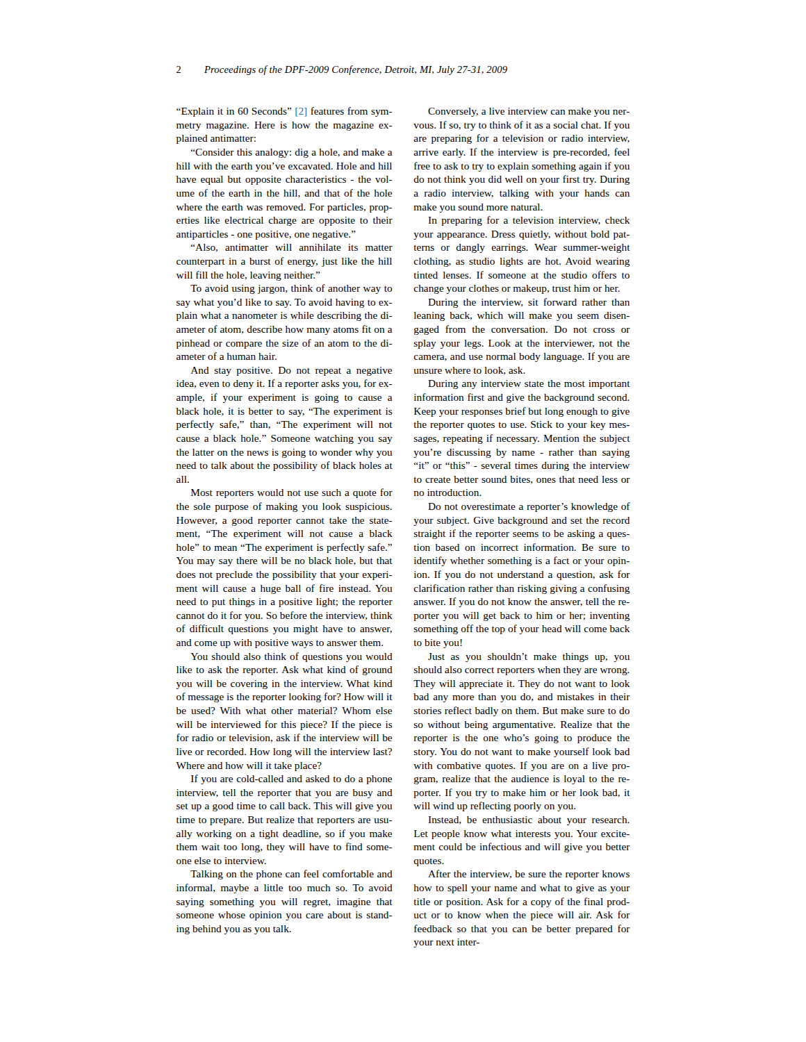2
Proceedings of the DPF-2009 Conference, Detroit, MI, July 27-31, 2009
“Explain it in 60 Seconds” [2] features from symmetry magazine. Here is how the magazine explained antimatter:
“Consider this analogy: dig a hole, and make a hill with the earth you’ve excavated. Hole and hill have equal but opposite characteristics - the volume of the earth in the hill, and that of the hole where the earth was removed. For particles, properties like electrical charge are opposite to their antiparticles - one positive, one negative.”
“Also, antimatter will annihilate its matter counterpart in a burst of energy, just like the hill will fill the hole, leaving neither.”
To avoid using jargon, think of another way to say what you’d like to say. To avoid having to explain what a nanometer is while describing the diameter of atom, describe how many atoms fit on a pinhead or compare the size of an atom to the diameter of a human hair.
And stay positive. Do not repeat a negative idea, even to deny it. If a reporter asks you, for example, if your experiment is going to cause a black hole, it is better to say, “The experiment is perfectly safe,” than, “The experiment will not cause a black hole.” Someone watching you say the latter on the news is going to wonder why you need to talk about the possibility of black holes at all.
Most reporters would not use such a quote for the sole purpose of making you look suspicious. However, a good reporter cannot take the statement, “The experiment will not cause a black hole” to mean “The experiment is perfectly safe.” You may say there will be no black hole, but that does not preclude the possibility that your experiment will cause a huge ball of fire instead. You need to put things in a positive light; the reporter cannot do it for you. So before the interview, think of difficult questions you might have to answer, and come up with positive ways to answer them.
You should also think of questions you would like to ask the reporter. Ask what kind of ground you will be covering in the interview. What kind of message is the reporter looking for? How will it be used? With what other material? Whom else will be interviewed for this piece? If the piece is for radio or television, ask if the interview will be live or recorded. How long will the interview last? Where and how will it take place?
If you are cold-called and asked to do a phone interview, tell the reporter that you are busy and set up a good time to call back. This will give you time to prepare. But realize that reporters are usually working on a tight deadline, so if you make them wait too long, they will have to find someone else to interview.
Talking on the phone can feel comfortable and informal, maybe a little too much so. To avoid saying something you will regret, imagine that someone whose opinion you care about is standing behind you as you talk.
Conversely, a live interview can make you nervous. If so, try to think of it as a social chat. If you are preparing for a television or radio interview, arrive early. If the interview is pre-recorded, feel free to ask to try to explain something again if you do not think you did well on your first try. During a radio interview, talking with your hands can make you sound more natural.
In preparing for a television interview, check your appearance. Dress quietly, without bold patterns or dangly earrings. Wear summer-weight clothing, as studio lights are hot. Avoid wearing tinted lenses. If someone at the studio offers to change your clothes or makeup, trust him or her.
During the interview, sit forward rather than leaning back, which will make you seem disengaged from the conversation. Do not cross or splay your legs. Look at the interviewer, not the camera, and use normal body language. If you are unsure where to look, ask.
During any interview state the most important information first and give the background second. Keep your responses brief but long enough to give the reporter quotes to use. Stick to your key messages, repeating if necessary. Mention the subject you’re discussing by name - rather than saying “it” or “this” - several times during the interview to create better sound bites, ones that need less or no introduction.
Do not overestimate a reporter’s knowledge of your subject. Give background and set the record straight if the reporter seems to be asking a question based on incorrect information. Be sure to identify whether something is a fact or your opinion. If you do not understand a question, ask for clarification rather than risking giving a confusing answer. If you do not know the answer, tell the reporter you will get back to him or her; inventing something off the top of your head will come back to bite you!
Just as you shouldn’t make things up, you should also correct reporters when they are wrong. They will appreciate it. They do not want to look bad any more than you do, and mistakes in their stories reflect badly on them. But make sure to do so without being argumentative. Realize that the reporter is the one who’s going to produce the story. You do not want to make yourself look bad with combative quotes. If you are on a live program, realize that the audience is loyal to the reporter. If you try to make him or her look bad, it will wind up reflecting poorly on you.
Instead, be enthusiastic about your research. Let people know what interests you. Your excitement could be infectious and will give you better quotes.
After the interview, be sure the reporter knows how to spell your name and what to give as your title or position. Ask for a copy of the final product or to know when the piece will air. Ask for feedback so that you can be better prepared for your next inter-